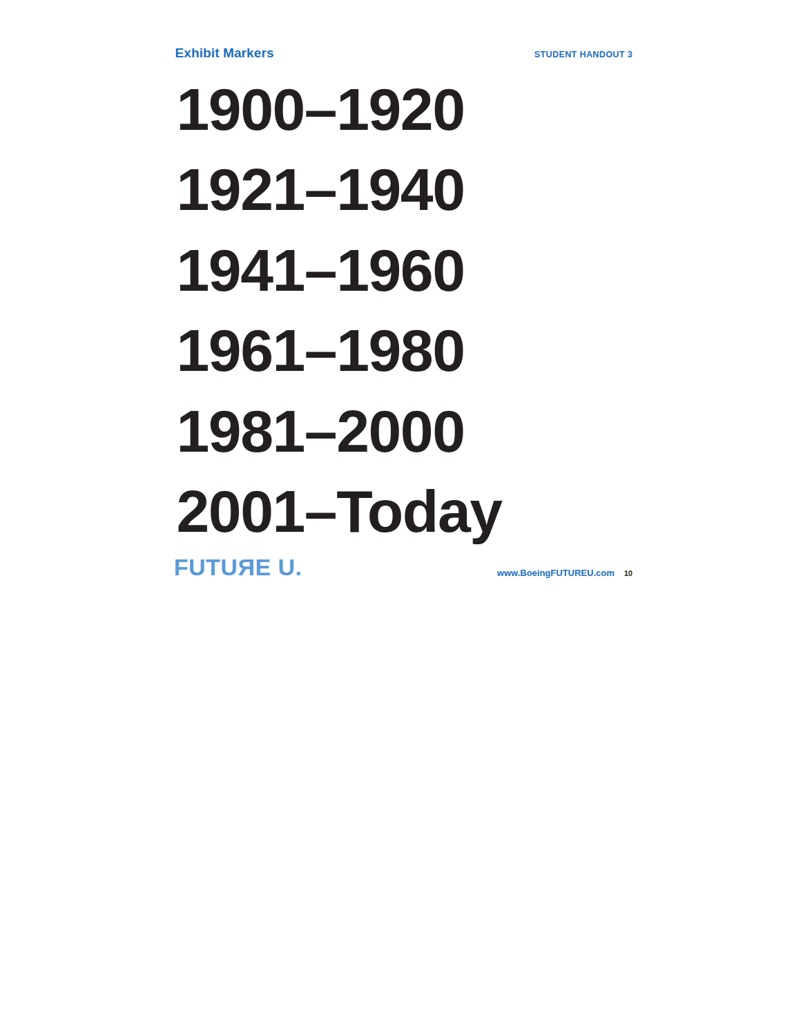Exhibit Markers
STUDENT HANDOUT 3
1900–1920
1921–1940
1941–1960
1961–1980
1981–2000
2001–Today
FUTURE U.
www.BoeingFUTUREU.com 10